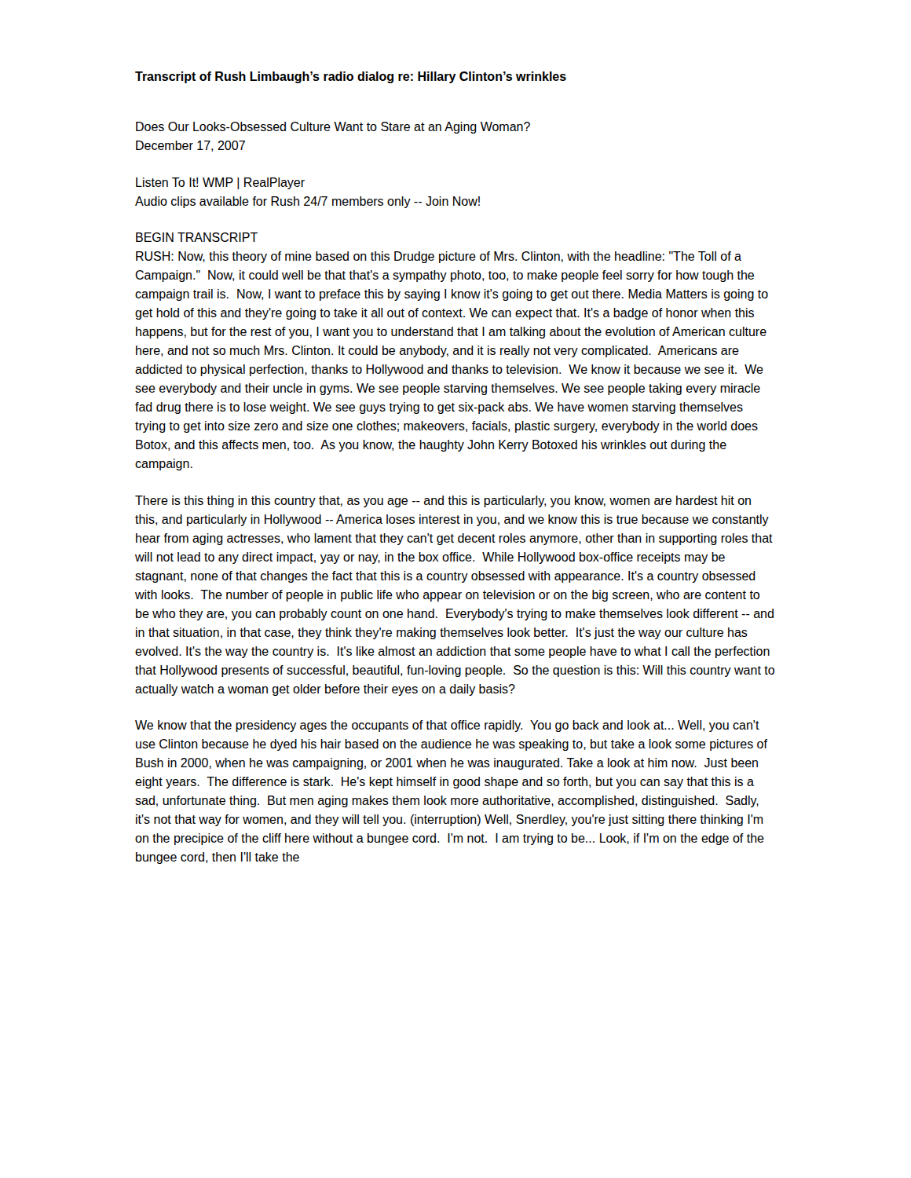Transcript of Rush Limbaugh’s radio dialog re: Hillary Clinton’s wrinkles
Does Our Looks-Obsessed Culture Want to Stare at an Aging Woman?
December 17, 2007
Listen To It! WMP | RealPlayer
Audio clips available for Rush 24/7 members only -- Join Now!
BEGIN TRANSCRIPT
RUSH: Now, this theory of mine based on this Drudge picture of Mrs. Clinton, with the headline: "The Toll of a Campaign." Now, it could well be that that's a sympathy photo, too, to make people feel sorry for how tough the campaign trail is. Now, I want to preface this by saying I know it's going to get out there. Media Matters is going to get hold of this and they're going to take it all out of context. We can expect that. It's a badge of honor when this happens, but for the rest of you, I want you to understand that I am talking about the evolution of American culture here, and not so much Mrs. Clinton. It could be anybody, and it is really not very complicated. Americans are addicted to physical perfection, thanks to Hollywood and thanks to television. We know it because we see it. We see everybody and their uncle in gyms. We see people starving themselves. We see people taking every miracle fad drug there is to lose weight. We see guys trying to get six-pack abs. We have women starving themselves trying to get into size zero and size one clothes; makeovers, facials, plastic surgery, everybody in the world does Botox, and this affects men, too. As you know, the haughty John Kerry Botoxed his wrinkles out during the campaign.
There is this thing in this country that, as you age -- and this is particularly, you know, women are hardest hit on this, and particularly in Hollywood -- America loses interest in you, and we know this is true because we constantly hear from aging actresses, who lament that they can't get decent roles anymore, other than in supporting roles that will not lead to any direct impact, yay or nay, in the box office. While Hollywood box-office receipts may be stagnant, none of that changes the fact that this is a country obsessed with appearance. It's a country obsessed with looks. The number of people in public life who appear on television or on the big screen, who are content to be who they are, you can probably count on one hand. Everybody's trying to make themselves look different -- and in that situation, in that case, they think they're making themselves look better. It's just the way our culture has evolved. It's the way the country is. It's like almost an addiction that some people have to what I call the perfection that Hollywood presents of successful, beautiful, fun-loving people. So the question is this: Will this country want to actually watch a woman get older before their eyes on a daily basis?
We know that the presidency ages the occupants of that office rapidly. You go back and look at... Well, you can't use Clinton because he dyed his hair based on the audience he was speaking to, but take a look some pictures of Bush in 2000, when he was campaigning, or 2001 when he was inaugurated. Take a look at him now. Just been eight years. The difference is stark. He's kept himself in good shape and so forth, but you can say that this is a sad, unfortunate thing. But men aging makes them look more authoritative, accomplished, distinguished. Sadly, it's not that way for women, and they will tell you. (interruption) Well, Snerdley, you're just sitting there thinking I'm on the precipice of the cliff here without a bungee cord. I'm not. I am trying to be... Look, if I'm on the edge of the bungee cord, then I'll take the